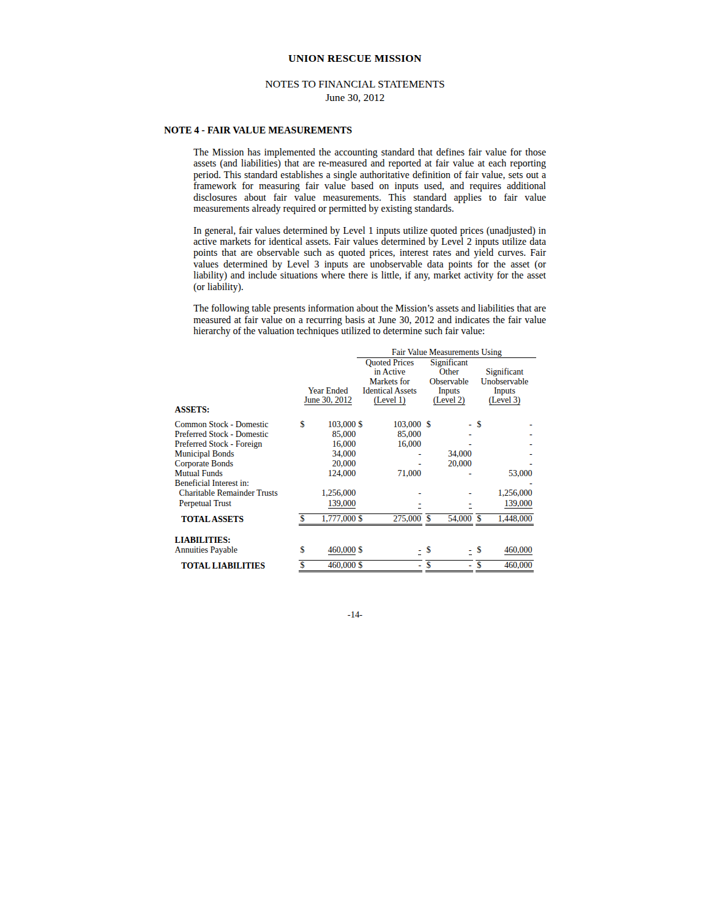UNION RESCUE MISSION
NOTES TO FINANCIAL STATEMENTS
June 30, 2012
NOTE 4 - FAIR VALUE MEASUREMENTS
The Mission has implemented the accounting standard that defines fair value for those assets (and liabilities) that are re-measured and reported at fair value at each reporting period. This standard establishes a single authoritative definition of fair value, sets out a framework for measuring fair value based on inputs used, and requires additional disclosures about fair value measurements. This standard applies to fair value measurements already required or permitted by existing standards.
In general, fair values determined by Level 1 inputs utilize quoted prices (unadjusted) in active markets for identical assets. Fair values determined by Level 2 inputs utilize data points that are observable such as quoted prices, interest rates and yield curves. Fair values determined by Level 3 inputs are unobservable data points for the asset (or liability) and include situations where there is little, if any, market activity for the asset (or liability).
The following table presents information about the Mission’s assets and liabilities that are measured at fair value on a recurring basis at June 30, 2012 and indicates the fair value hierarchy of the valuation techniques utilized to determine such fair value:
| | | Fair Value Measurements Using |
| | | Quoted Prices | | Significant | | | |
| | | in Active | | Other | | Significant | |
| | | Markets for | | Observable | | Unobservable | |
| | Year Ended | Identical Assets | | Inputs | | Inputs | |
| | June 30, 2012 | (Level 1) | | (Level 2) | | (Level 3) | |
| ASSETS: | |
| Common Stock - Domestic | $ | 103,000 | $ | 103,000 | | $ | - | | $ | - | |
| Preferred Stock - Domestic | | 85,000 | | 85,000 | | | - | | | - | |
| Preferred Stock - Foreign | | 16,000 | | 16,000 | | | - | | | - | |
| Municipal Bonds | | 34,000 | | - | | | 34,000 | | | - | |
| Corporate Bonds | | 20,000 | | - | | | 20,000 | | | - | |
| Mutual Funds | | 124,000 | | 71,000 | | | - | | | 53,000 | |
| Beneficial Interest in: | | | | | | | | | | - | |
| Charitable Remainder Trusts | | 1,256,000 | | - | | | - | | | 1,256,000 | |
| Perpetual Trust | | 139,000 | | - | | | - | | | 139,000 | |
| TOTAL ASSETS | $ | 1,777,000 | $ | 275,000 | | $ | 54,000 | | $ | 1,448,000 | |
| LIABILITIES: | |
| Annuities Payable | $ | 460,000 | $ | - | | $ | - | | $ | 460,000 | |
| TOTAL LIABILITIES | $ | 460,000 | $ | - | | $ | - | | $ | 460,000 | |
-14-